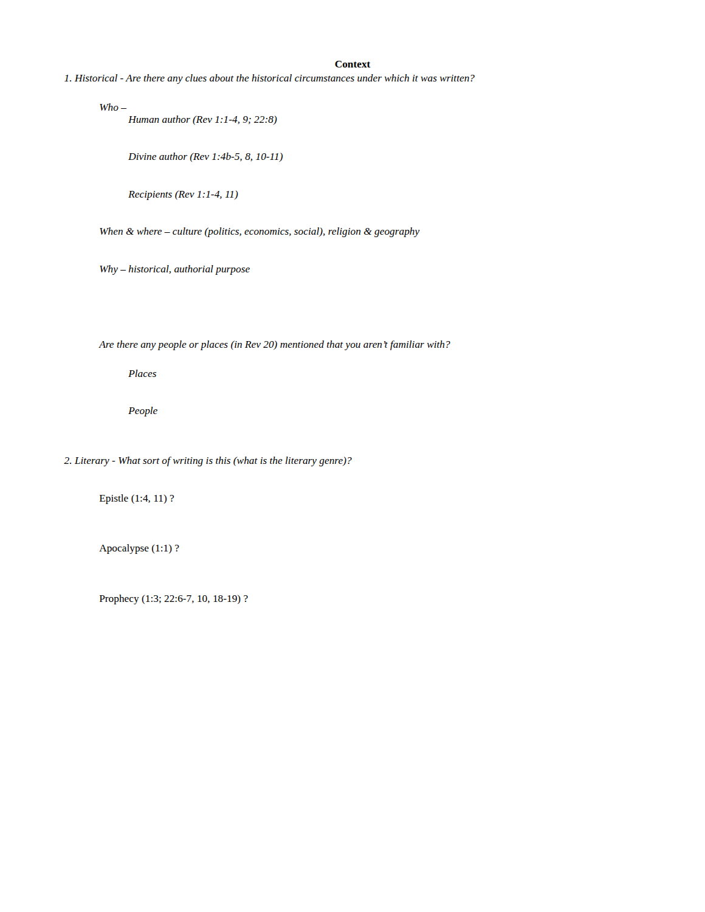Context
1. Historical - Are there any clues about the historical circumstances under which it was written?
Who –
Human author (Rev 1:1-4, 9; 22:8)
Divine author (Rev 1:4b-5, 8, 10-11)
Recipients (Rev 1:1-4, 11)
When & where – culture (politics, economics, social), religion & geography
Why – historical, authorial purpose
Are there any people or places (in Rev 20) mentioned that you aren’t familiar with?
Places
People
2. Literary - What sort of writing is this (what is the literary genre)?
Epistle (1:4, 11) ?
Apocalypse (1:1) ?
Prophecy (1:3; 22:6-7, 10, 18-19) ?